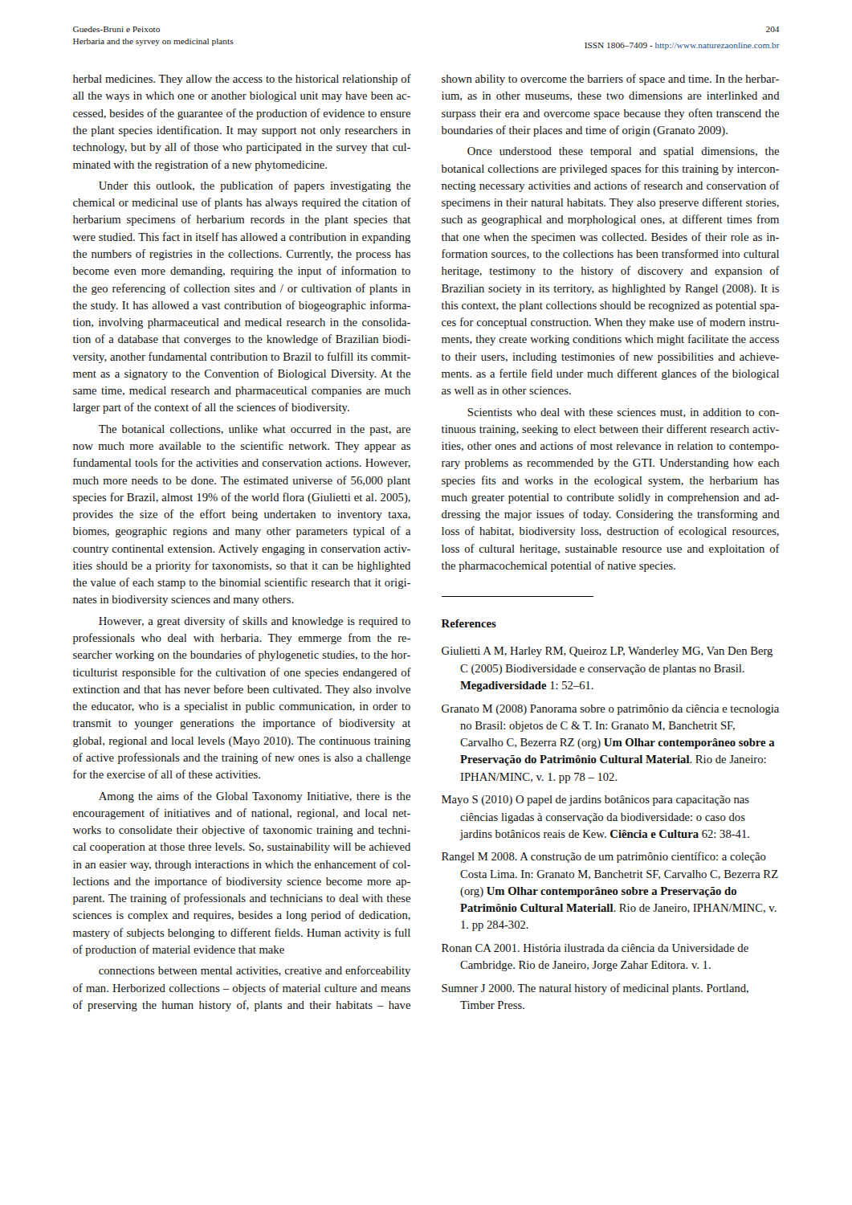Guedes-Bruni e Peixoto
Herbaria and the syrvey on medicinal plants
204 ISSN 1806–7409 - http://www.naturezaonline.com.br
herbal medicines. They allow the access to the historical relationship of all the ways in which one or another biological unit may have been accessed, besides of the guarantee of the production of evidence to ensure the plant species identification. It may support not only researchers in technology, but by all of those who participated in the survey that culminated with the registration of a new phytomedicine.
Under this outlook, the publication of papers investigating the chemical or medicinal use of plants has always required the citation of herbarium specimens of herbarium records in the plant species that were studied. This fact in itself has allowed a contribution in expanding the numbers of registries in the collections. Currently, the process has become even more demanding, requiring the input of information to the geo referencing of collection sites and / or cultivation of plants in the study. It has allowed a vast contribution of biogeographic information, involving pharmaceutical and medical research in the consolidation of a database that converges to the knowledge of Brazilian biodiversity, another fundamental contribution to Brazil to fulfill its commitment as a signatory to the Convention of Biological Diversity. At the same time, medical research and pharmaceutical companies are much larger part of the context of all the sciences of biodiversity.
The botanical collections, unlike what occurred in the past, are now much more available to the scientific network. They appear as fundamental tools for the activities and conservation actions. However, much more needs to be done. The estimated universe of 56,000 plant species for Brazil, almost 19% of the world flora (Giulietti et al. 2005), provides the size of the effort being undertaken to inventory taxa, biomes, geographic regions and many other parameters typical of a country continental extension. Actively engaging in conservation activities should be a priority for taxonomists, so that it can be highlighted the value of each stamp to the binomial scientific research that it originates in biodiversity sciences and many others.
However, a great diversity of skills and knowledge is required to professionals who deal with herbaria. They emmerge from the researcher working on the boundaries of phylogenetic studies, to the horticulturist responsible for the cultivation of one species endangered of extinction and that has never before been cultivated. They also involve the educator, who is a specialist in public communication, in order to transmit to younger generations the importance of biodiversity at global, regional and local levels (Mayo 2010). The continuous training of active professionals and the training of new ones is also a challenge for the exercise of all of these activities.
Among the aims of the Global Taxonomy Initiative, there is the encouragement of initiatives and of national, regional, and local networks to consolidate their objective of taxonomic training and technical cooperation at those three levels. So, sustainability will be achieved in an easier way, through interactions in which the enhancement of collections and the importance of biodiversity science become more apparent. The training of professionals and technicians to deal with these sciences is complex and requires, besides a long period of dedication, mastery of subjects belonging to different fields. Human activity is full of production of material evidence that make
connections between mental activities, creative and enforceability of man. Herborized collections – objects of material culture and means of preserving the human history of, plants and their habitats – have shown ability to overcome the barriers of space and time. In the herbarium, as in other museums, these two dimensions are interlinked and surpass their era and overcome space because they often transcend the boundaries of their places and time of origin (Granato 2009).
Once understood these temporal and spatial dimensions, the botanical collections are privileged spaces for this training by interconnecting necessary activities and actions of research and conservation of specimens in their natural habitats. They also preserve different stories, such as geographical and morphological ones, at different times from that one when the specimen was collected. Besides of their role as information sources, to the collections has been transformed into cultural heritage, testimony to the history of discovery and expansion of Brazilian society in its territory, as highlighted by Rangel (2008). It is this context, the plant collections should be recognized as potential spaces for conceptual construction. When they make use of modern instruments, they create working conditions which might facilitate the access to their users, including testimonies of new possibilities and achievements. as a fertile field under much different glances of the biological as well as in other sciences.
Scientists who deal with these sciences must, in addition to continuous training, seeking to elect between their different research activities, other ones and actions of most relevance in relation to contemporary problems as recommended by the GTI. Understanding how each species fits and works in the ecological system, the herbarium has much greater potential to contribute solidly in comprehension and addressing the major issues of today. Considering the transforming and loss of habitat, biodiversity loss, destruction of ecological resources, loss of cultural heritage, sustainable resource use and exploitation of the pharmacochemical potential of native species.
References
Giulietti A M, Harley RM, Queiroz LP, Wanderley MG, Van Den Berg C (2005) Biodiversidade e conservação de plantas no Brasil. Megadiversidade 1: 52–61.
Granato M (2008) Panorama sobre o patrimônio da ciência e tecnologia no Brasil: objetos de C & T. In: Granato M, Banchetrit SF, Carvalho C, Bezerra RZ (org) Um Olhar contemporâneo sobre a Preservação do Patrimônio Cultural Material. Rio de Janeiro: IPHAN/MINC, v. 1. pp 78 – 102.
Mayo S (2010) O papel de jardins botânicos para capacitação nas ciências ligadas à conservação da biodiversidade: o caso dos jardins botânicos reais de Kew. Ciência e Cultura 62: 38-41.
Rangel M 2008. A construção de um patrimônio científico: a coleção Costa Lima. In: Granato M, Banchetrit SF, Carvalho C, Bezerra RZ (org) Um Olhar contemporâneo sobre a Preservação do Patrimônio Cultural Materiall. Rio de Janeiro, IPHAN/MINC, v. 1. pp 284-302.
Ronan CA 2001. História ilustrada da ciência da Universidade de Cambridge. Rio de Janeiro, Jorge Zahar Editora. v. 1.
Sumner J 2000. The natural history of medicinal plants. Portland, Timber Press.